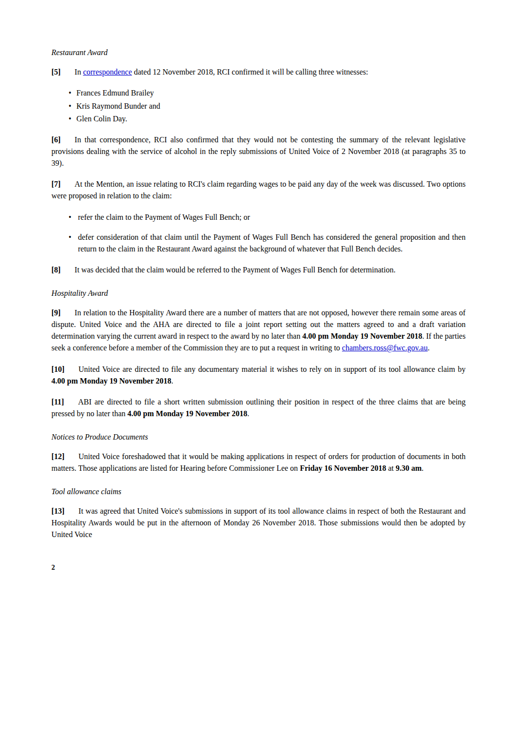Restaurant Award
[5] In correspondence dated 12 November 2018, RCI confirmed it will be calling three witnesses:
Frances Edmund Brailey
Kris Raymond Bunder and
Glen Colin Day.
[6] In that correspondence, RCI also confirmed that they would not be contesting the summary of the relevant legislative provisions dealing with the service of alcohol in the reply submissions of United Voice of 2 November 2018 (at paragraphs 35 to 39).
[7] At the Mention, an issue relating to RCI's claim regarding wages to be paid any day of the week was discussed. Two options were proposed in relation to the claim:
refer the claim to the Payment of Wages Full Bench; or
defer consideration of that claim until the Payment of Wages Full Bench has considered the general proposition and then return to the claim in the Restaurant Award against the background of whatever that Full Bench decides.
[8] It was decided that the claim would be referred to the Payment of Wages Full Bench for determination.
Hospitality Award
[9] In relation to the Hospitality Award there are a number of matters that are not opposed, however there remain some areas of dispute. United Voice and the AHA are directed to file a joint report setting out the matters agreed to and a draft variation determination varying the current award in respect to the award by no later than 4.00 pm Monday 19 November 2018. If the parties seek a conference before a member of the Commission they are to put a request in writing to chambers.ross@fwc.gov.au.
[10] United Voice are directed to file any documentary material it wishes to rely on in support of its tool allowance claim by 4.00 pm Monday 19 November 2018.
[11] ABI are directed to file a short written submission outlining their position in respect of the three claims that are being pressed by no later than 4.00 pm Monday 19 November 2018.
Notices to Produce Documents
[12] United Voice foreshadowed that it would be making applications in respect of orders for production of documents in both matters. Those applications are listed for Hearing before Commissioner Lee on Friday 16 November 2018 at 9.30 am.
Tool allowance claims
[13] It was agreed that United Voice's submissions in support of its tool allowance claims in respect of both the Restaurant and Hospitality Awards would be put in the afternoon of Monday 26 November 2018. Those submissions would then be adopted by United Voice
2